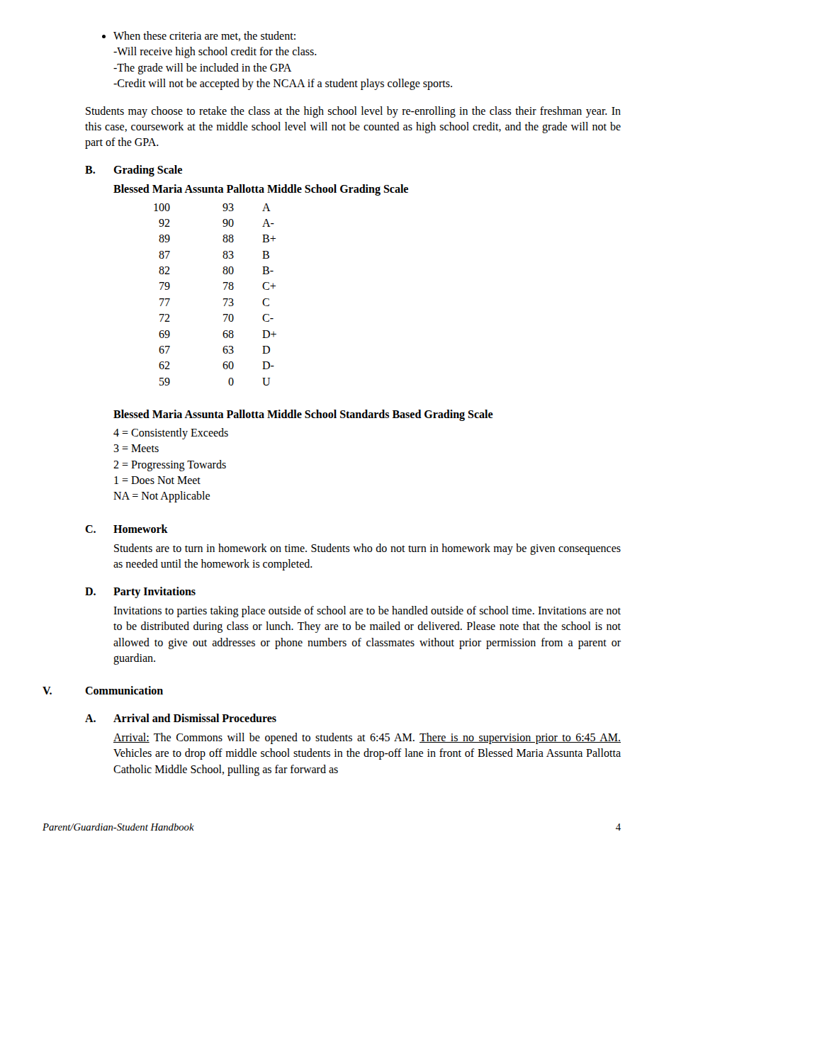When these criteria are met, the student:
-Will receive high school credit for the class.
-The grade will be included in the GPA
-Credit will not be accepted by the NCAA if a student plays college sports.
Students may choose to retake the class at the high school level by re-enrolling in the class their freshman year. In this case, coursework at the middle school level will not be counted as high school credit, and the grade will not be part of the GPA.
B. Grading Scale
Blessed Maria Assunta Pallotta Middle School Grading Scale
| 100 | 93 | A |
| 92 | 90 | A- |
| 89 | 88 | B+ |
| 87 | 83 | B |
| 82 | 80 | B- |
| 79 | 78 | C+ |
| 77 | 73 | C |
| 72 | 70 | C- |
| 69 | 68 | D+ |
| 67 | 63 | D |
| 62 | 60 | D- |
| 59 | 0 | U |
Blessed Maria Assunta Pallotta Middle School Standards Based Grading Scale
4 = Consistently Exceeds
3 = Meets
2 = Progressing Towards
1 = Does Not Meet
NA = Not Applicable
C. Homework
Students are to turn in homework on time. Students who do not turn in homework may be given consequences as needed until the homework is completed.
D. Party Invitations
Invitations to parties taking place outside of school are to be handled outside of school time. Invitations are not to be distributed during class or lunch. They are to be mailed or delivered. Please note that the school is not allowed to give out addresses or phone numbers of classmates without prior permission from a parent or guardian.
V. Communication
A. Arrival and Dismissal Procedures
Arrival: The Commons will be opened to students at 6:45 AM. There is no supervision prior to 6:45 AM. Vehicles are to drop off middle school students in the drop-off lane in front of Blessed Maria Assunta Pallotta Catholic Middle School, pulling as far forward as
Parent/Guardian-Student Handbook 4